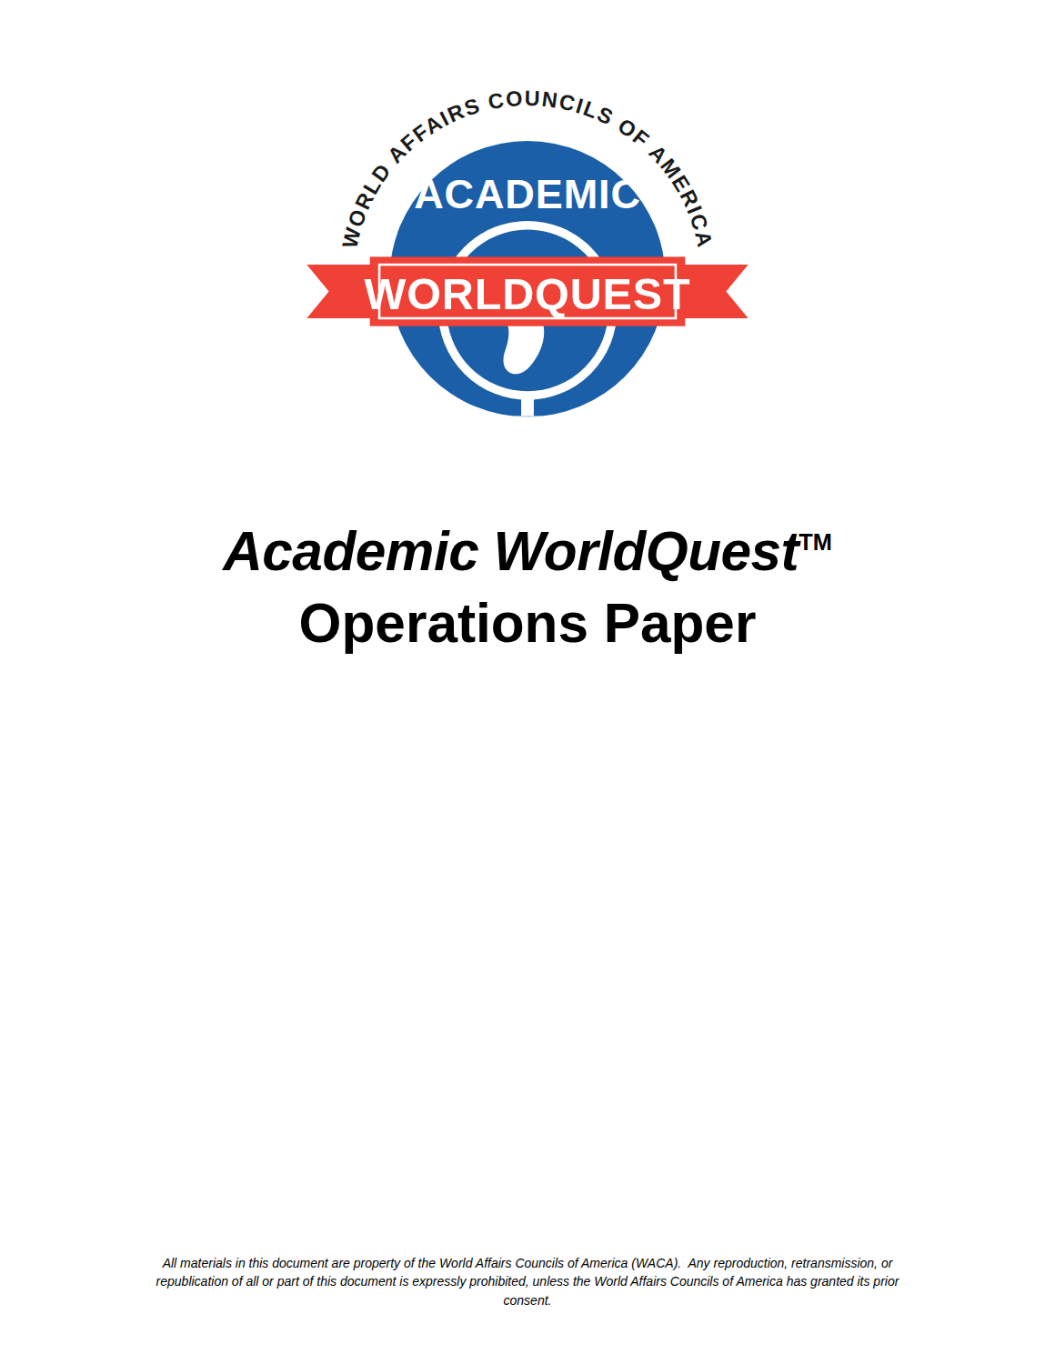WORLD AFFAIRS COUNCILS OF AMERICA ACADEMIC WORLDQUEST
Academic WorldQuestTM
Operations Paper
All materials in this document are property of the World Affairs Councils of America (WACA). Any reproduction, retransmission, or republication of all or part of this document is expressly prohibited, unless the World Affairs Councils of America has granted its prior consent.